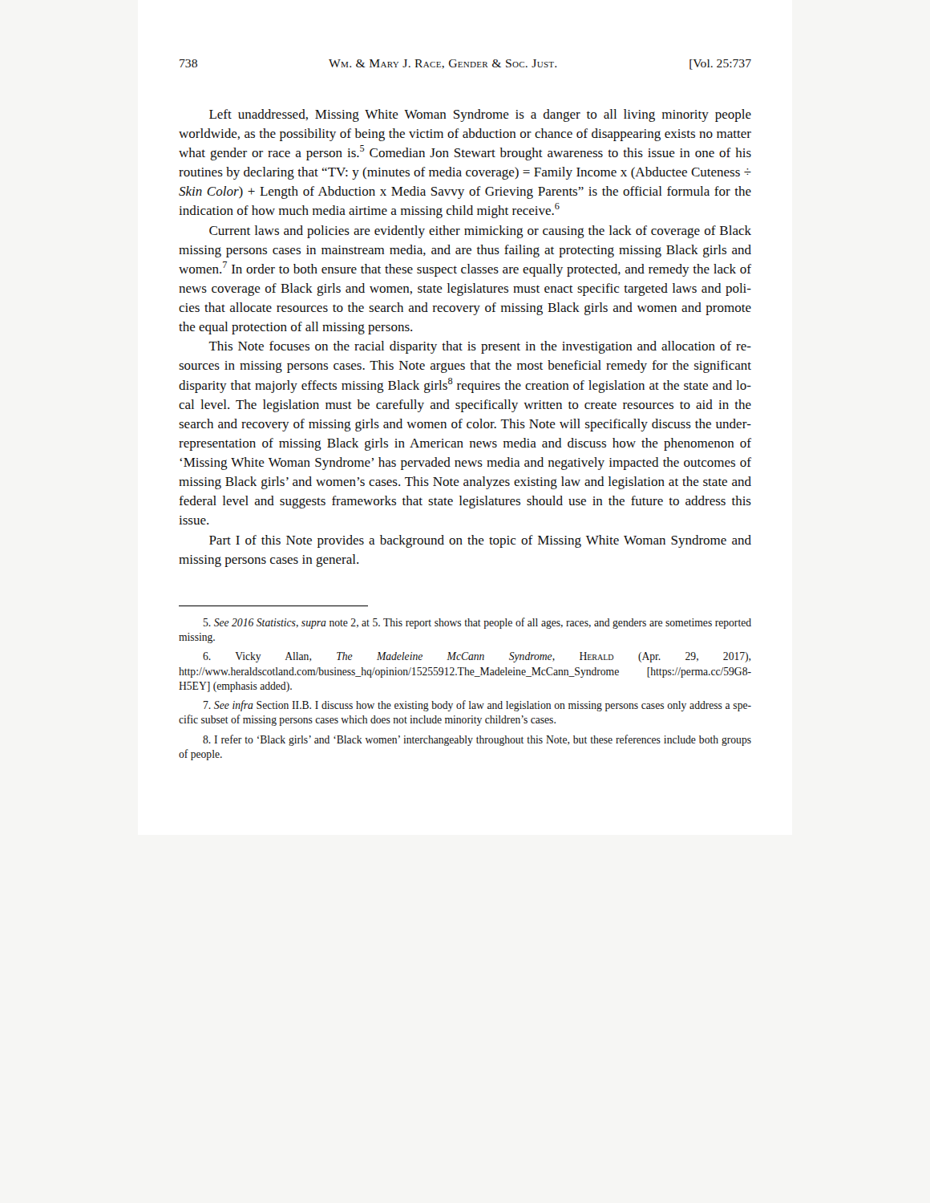738 Wm. & Mary J. Race, Gender & Soc. Just. [Vol. 25:737
Left unaddressed, Missing White Woman Syndrome is a danger to all living minority people worldwide, as the possibility of being the victim of abduction or chance of disappearing exists no matter what gender or race a person is.5 Comedian Jon Stewart brought awareness to this issue in one of his routines by declaring that “TV: y (minutes of media coverage) = Family Income x (Abductee Cuteness ÷ Skin Color) + Length of Abduction x Media Savvy of Grieving Parents” is the official formula for the indication of how much media airtime a missing child might receive.6
Current laws and policies are evidently either mimicking or causing the lack of coverage of Black missing persons cases in mainstream media, and are thus failing at protecting missing Black girls and women.7 In order to both ensure that these suspect classes are equally protected, and remedy the lack of news coverage of Black girls and women, state legislatures must enact specific targeted laws and policies that allocate resources to the search and recovery of missing Black girls and women and promote the equal protection of all missing persons.
This Note focuses on the racial disparity that is present in the investigation and allocation of resources in missing persons cases. This Note argues that the most beneficial remedy for the significant disparity that majorly effects missing Black girls8 requires the creation of legislation at the state and local level. The legislation must be carefully and specifically written to create resources to aid in the search and recovery of missing girls and women of color. This Note will specifically discuss the underrepresentation of missing Black girls in American news media and discuss how the phenomenon of ‘Missing White Woman Syndrome’ has pervaded news media and negatively impacted the outcomes of missing Black girls’ and women’s cases. This Note analyzes existing law and legislation at the state and federal level and suggests frameworks that state legislatures should use in the future to address this issue.
Part I of this Note provides a background on the topic of Missing White Woman Syndrome and missing persons cases in general.
5. See 2016 Statistics, supra note 2, at 5. This report shows that people of all ages, races, and genders are sometimes reported missing.
6. Vicky Allan, The Madeleine McCann Syndrome, Herald (Apr. 29, 2017), http://www.heraldscotland.com/business_hq/opinion/15255912.The_Madeleine_McCann_Syndrome [https://perma.cc/59G8-H5EY] (emphasis added).
7. See infra Section II.B. I discuss how the existing body of law and legislation on missing persons cases only address a specific subset of missing persons cases which does not include minority children’s cases.
8. I refer to ‘Black girls’ and ‘Black women’ interchangeably throughout this Note, but these references include both groups of people.